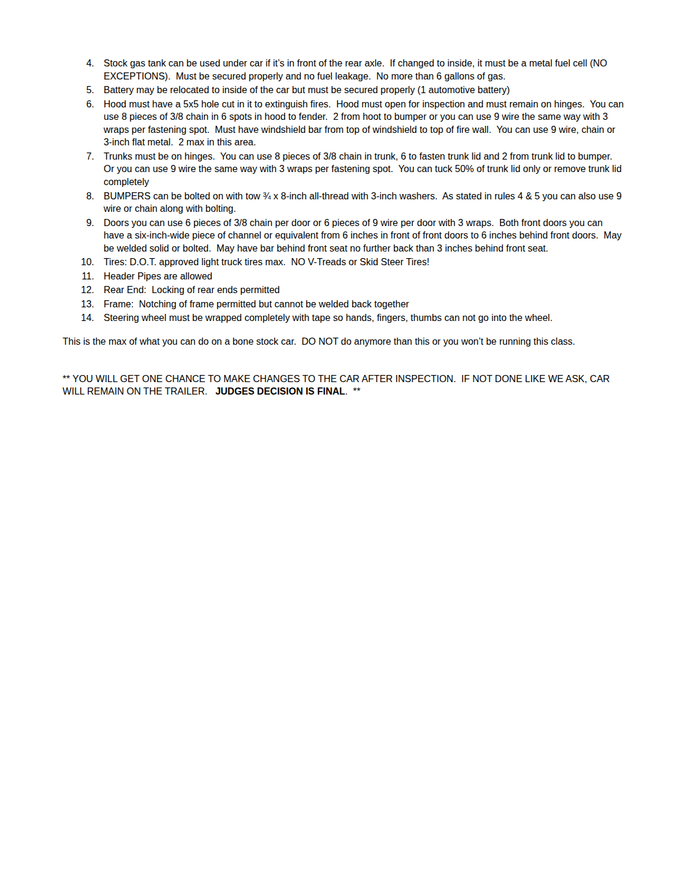Stock gas tank can be used under car if it’s in front of the rear axle. If changed to inside, it must be a metal fuel cell (NO EXCEPTIONS). Must be secured properly and no fuel leakage. No more than 6 gallons of gas.
Battery may be relocated to inside of the car but must be secured properly (1 automotive battery)
Hood must have a 5x5 hole cut in it to extinguish fires. Hood must open for inspection and must remain on hinges. You can use 8 pieces of 3/8 chain in 6 spots in hood to fender. 2 from hoot to bumper or you can use 9 wire the same way with 3 wraps per fastening spot. Must have windshield bar from top of windshield to top of fire wall. You can use 9 wire, chain or 3-inch flat metal. 2 max in this area.
Trunks must be on hinges. You can use 8 pieces of 3/8 chain in trunk, 6 to fasten trunk lid and 2 from trunk lid to bumper. Or you can use 9 wire the same way with 3 wraps per fastening spot. You can tuck 50% of trunk lid only or remove trunk lid completely
BUMPERS can be bolted on with tow ¾ x 8-inch all-thread with 3-inch washers. As stated in rules 4 & 5 you can also use 9 wire or chain along with bolting.
Doors you can use 6 pieces of 3/8 chain per door or 6 pieces of 9 wire per door with 3 wraps. Both front doors you can have a six-inch-wide piece of channel or equivalent from 6 inches in front of front doors to 6 inches behind front doors. May be welded solid or bolted. May have bar behind front seat no further back than 3 inches behind front seat.
Tires: D.O.T. approved light truck tires max. NO V-Treads or Skid Steer Tires!
Header Pipes are allowed
Rear End: Locking of rear ends permitted
Frame: Notching of frame permitted but cannot be welded back together
Steering wheel must be wrapped completely with tape so hands, fingers, thumbs can not go into the wheel.
This is the max of what you can do on a bone stock car. DO NOT do anymore than this or you won’t be running this class.
** YOU WILL GET ONE CHANCE TO MAKE CHANGES TO THE CAR AFTER INSPECTION. IF NOT DONE LIKE WE ASK, CAR WILL REMAIN ON THE TRAILER. JUDGES DECISION IS FINAL. **